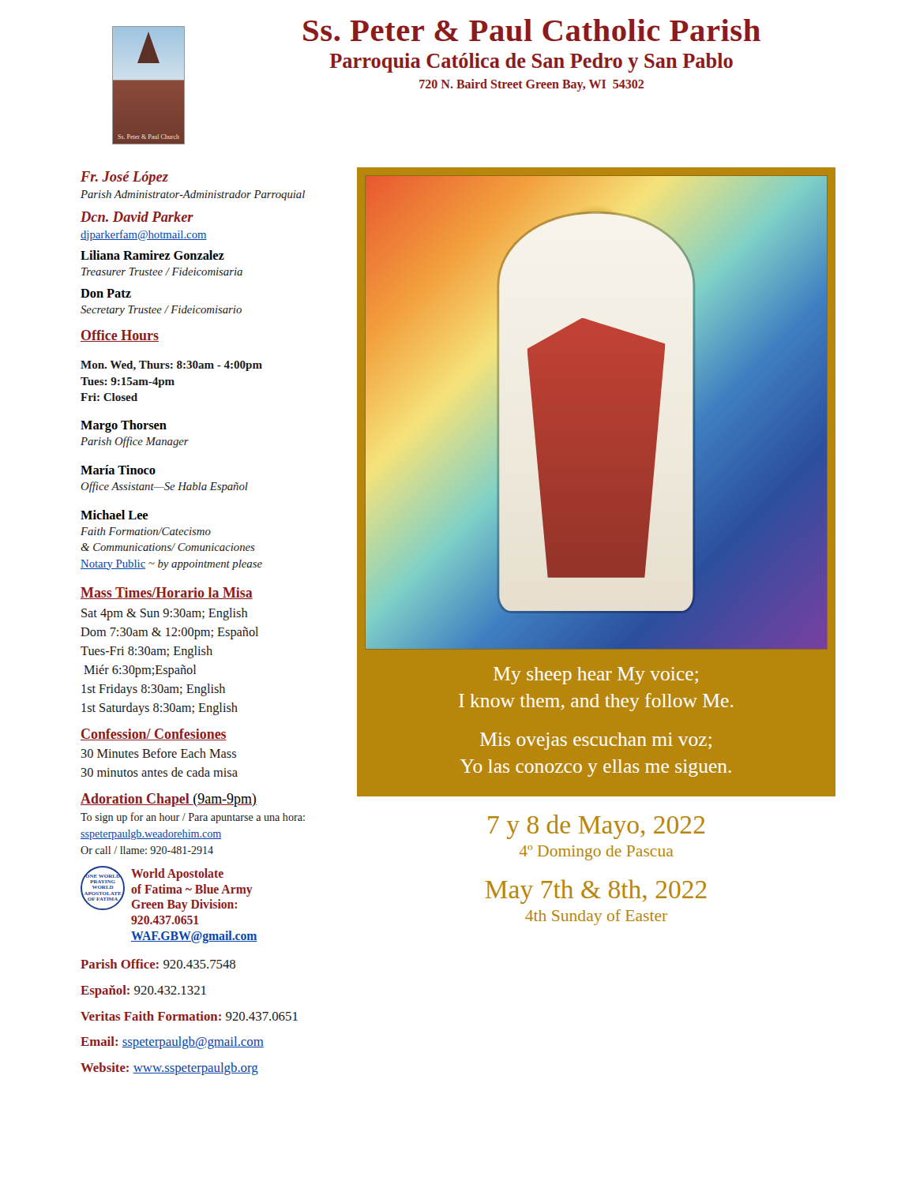Ss. Peter & Paul Church
Ss. Peter & Paul Catholic Parish
Parroquia Católica de San Pedro y San Pablo
720 N. Baird Street Green Bay, WI 54302
Fr. José López Parish Administrator-Administrador Parroquial
Dcn. David Parker djparkerfam@hotmail.com
Liliana Ramirez Gonzalez Treasurer Trustee / Fideicomisaria
Don Patz Secretary Trustee / Fideicomisario
Office Hours
Mon. Wed, Thurs: 8:30am - 4:00pm
Tues: 9:15am-4pm
Fri: Closed
Margo Thorsen Parish Office Manager
María Tinoco Office Assistant—Se Habla Español
Michael Lee Faith Formation/Catecismo
& Communications/ Comunicaciones Notary Public ~ by appointment please
Mass Times/Horario la Misa
Sat 4pm & Sun 9:30am; English
Dom 7:30am & 12:00pm; Español
Tues-Fri 8:30am; English
Miér 6:30pm;Español
1st Fridays 8:30am; English
1st Saturdays 8:30am; English
Confession/ Confesiones
30 Minutes Before Each Mass
30 minutos antes de cada misa
Adoration Chapel (9am-9pm)
To sign up for an hour / Para apuntarse a una hora:
sspeterpaulgb.weadorehim.com
Or call / llame: 920-481-2914
ONE WORLD PRAYING
WORLD APOSTOLATE OF FATIMA
World Apostolate
of Fatima ~ Blue Army
Green Bay Division:
920.437.0651
WAF.GBW@gmail.com
Parish Office: 920.435.7548
Espaňol: 920.432.1321
Veritas Faith Formation: 920.437.0651
Email: sspeterpaulgb@gmail.com
Website: www.sspeterpaulgb.org
My sheep hear My voice;
I know them, and they follow Me.
Mis ovejas escuchan mi voz;
Yo las conozco y ellas me siguen.
7 y 8 de Mayo, 2022
4º Domingo de Pascua
May 7th & 8th, 2022
4th Sunday of Easter